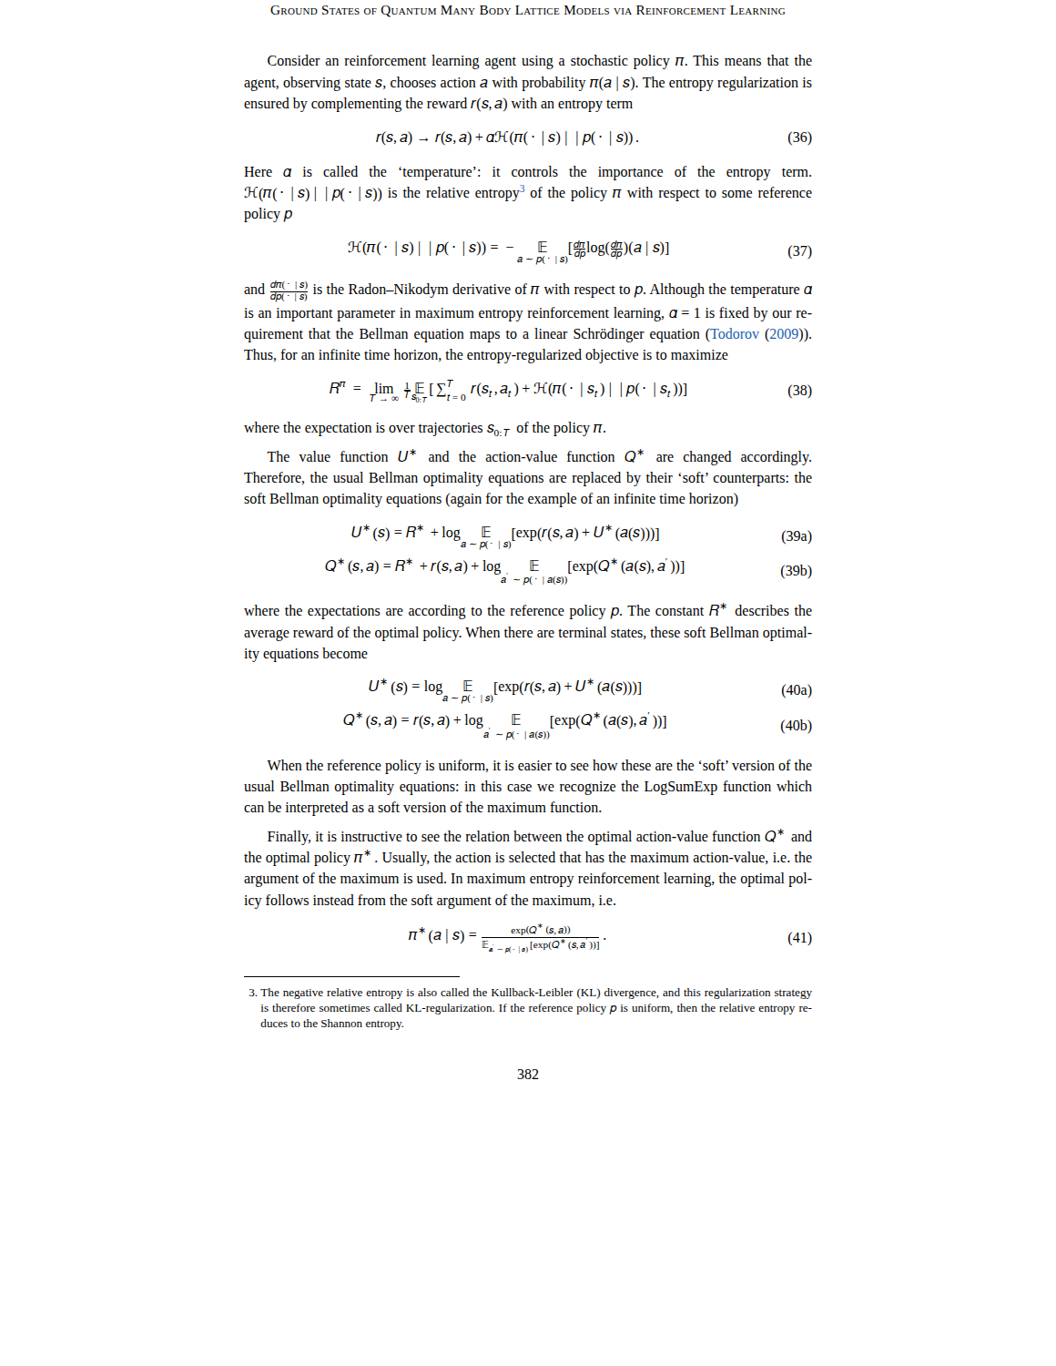Ground States of Quantum Many Body Lattice Models via Reinforcement Learning
Consider an reinforcement learning agent using a stochastic policy π. This means that the agent, observing state s, chooses action a with probability π(a|s). The entropy regularization is ensured by complementing the reward r(s,a) with an entropy term
r(s,a) → r(s,a) + αℋ(π(⋅|s)||p(⋅|s)).
(36)
Here α is called the ‘temperature’: it controls the importance of the entropy term. ℋ(π(⋅|s)||p(⋅|s)) is the relative entropy3 of the policy π with respect to some reference policy p
ℋ(π(⋅|s)||p(⋅|s)) = − 𝔼 a∼p(⋅|s) [ dπdp log (dπdp) (a|s) ]
(37)
and dπ(⋅|s)dp(⋅|s) is the Radon–Nikodym derivative of π with respect to p. Although the temperature α is an important parameter in maximum entropy reinforcement learning, α=1 is fixed by our requirement that the Bellman equation maps to a linear Schrödinger equation (Todorov (2009)). Thus, for an infinite time horizon, the entropy-regularized objective is to maximize
Rπ = limT→∞ 1T 𝔼s0:T [ ∑ t=0 T r(st,at) + ℋ(π(⋅|st)||p(⋅|st)) ]
(38)
where the expectation is over trajectories s0:T of the policy π.
The value function U∗ and the action-value function Q∗ are changed accordingly. Therefore, the usual Bellman optimality equations are replaced by their ‘soft’ counterparts: the soft Bellman optimality equations (again for the example of an infinite time horizon)
U∗(s) = R∗ + log 𝔼a∼p(⋅|s) [exp(r(s,a)+U∗(a(s)))]
(39a)
Q∗(s,a) = R∗ + r(s,a) + log 𝔼a′∼p(⋅|a(s)) [exp(Q∗(a(s),a′))]
(39b)
where the expectations are according to the reference policy p. The constant R∗ describes the average reward of the optimal policy. When there are terminal states, these soft Bellman optimality equations become
U∗(s) = log 𝔼a∼p(⋅|s) [exp(r(s,a)+U∗(a(s)))]
(40a)
Q∗(s,a) = r(s,a) + log 𝔼a′∼p(⋅|a(s)) [exp(Q∗(a(s),a′))]
(40b)
When the reference policy is uniform, it is easier to see how these are the ‘soft’ version of the usual Bellman optimality equations: in this case we recognize the LogSumExp function which can be interpreted as a soft version of the maximum function.
Finally, it is instructive to see the relation between the optimal action-value function Q∗ and the optimal policy π∗. Usually, the action is selected that has the maximum action-value, i.e. the argument of the maximum is used. In maximum entropy reinforcement learning, the optimal policy follows instead from the soft argument of the maximum, i.e.
π∗(a|s) = exp(Q∗(s,a)) 𝔼a′∼p(⋅|s) [exp(Q∗(s,a′))] .
(41)
The negative relative entropy is also called the Kullback-Leibler (KL) divergence, and this regularization strategy is therefore sometimes called KL-regularization. If the reference policy p is uniform, then the relative entropy reduces to the Shannon entropy.
382